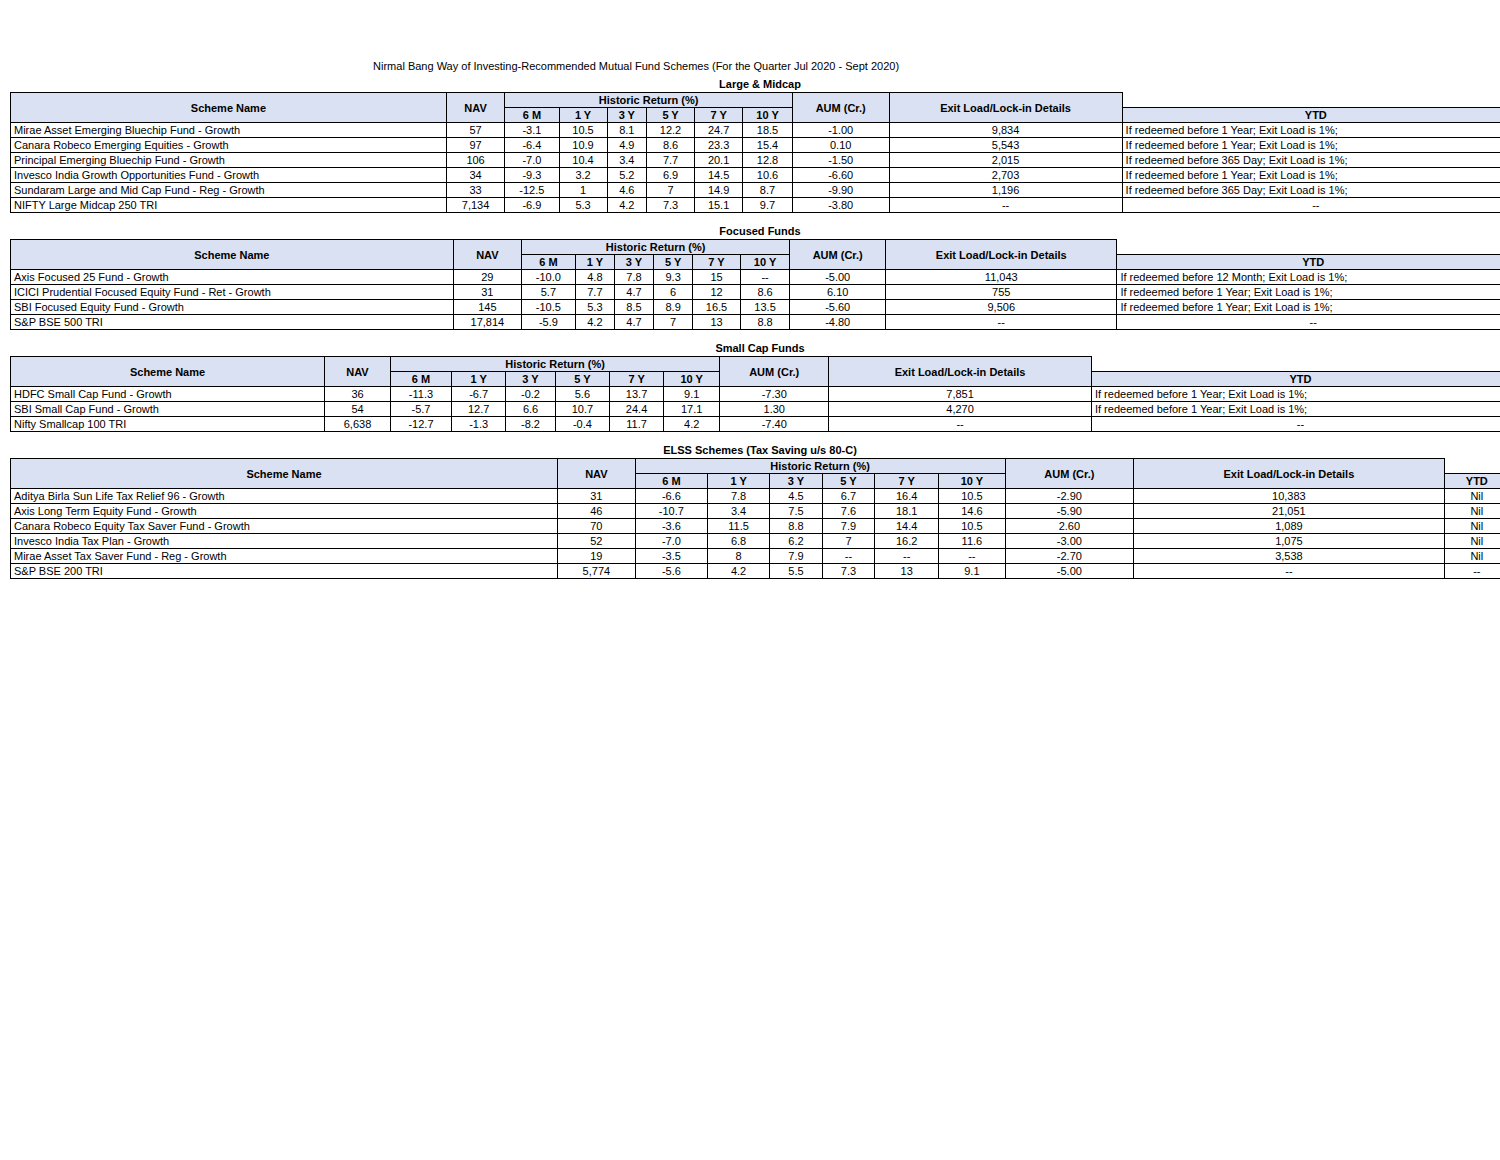Nirmal Bang Way of Investing-Recommended Mutual Fund Schemes (For the Quarter Jul 2020 - Sept 2020)
Large & Midcap
| Scheme Name | NAV | Historic Return (%) | AUM (Cr.) | Exit Load/Lock-in Details |
| --- | --- | --- | --- | --- |
| 6 M | 1 Y | 3 Y | 5 Y | 7 Y | 10 Y | YTD |
| Mirae Asset Emerging Bluechip Fund - Growth | 57 | -3.1 | 10.5 | 8.1 | 12.2 | 24.7 | 18.5 | -1.00 | 9,834 | If redeemed before 1 Year; Exit Load is 1%; |
| Canara Robeco Emerging Equities - Growth | 97 | -6.4 | 10.9 | 4.9 | 8.6 | 23.3 | 15.4 | 0.10 | 5,543 | If redeemed before 1 Year; Exit Load is 1%; |
| Principal Emerging Bluechip Fund - Growth | 106 | -7.0 | 10.4 | 3.4 | 7.7 | 20.1 | 12.8 | -1.50 | 2,015 | If redeemed before 365 Day; Exit Load is 1%; |
| Invesco India Growth Opportunities Fund - Growth | 34 | -9.3 | 3.2 | 5.2 | 6.9 | 14.5 | 10.6 | -6.60 | 2,703 | If redeemed before 1 Year; Exit Load is 1%; |
| Sundaram Large and Mid Cap Fund - Reg - Growth | 33 | -12.5 | 1 | 4.6 | 7 | 14.9 | 8.7 | -9.90 | 1,196 | If redeemed before 365 Day; Exit Load is 1%; |
| NIFTY Large Midcap 250 TRI | 7,134 | -6.9 | 5.3 | 4.2 | 7.3 | 15.1 | 9.7 | -3.80 | -- | -- |
Focused Funds
| Scheme Name | NAV | Historic Return (%) | AUM (Cr.) | Exit Load/Lock-in Details |
| --- | --- | --- | --- | --- |
| 6 M | 1 Y | 3 Y | 5 Y | 7 Y | 10 Y | YTD |
| Axis Focused 25 Fund - Growth | 29 | -10.0 | 4.8 | 7.8 | 9.3 | 15 | -- | -5.00 | 11,043 | If redeemed before 12 Month; Exit Load is 1%; |
| ICICI Prudential Focused Equity Fund - Ret - Growth | 31 | 5.7 | 7.7 | 4.7 | 6 | 12 | 8.6 | 6.10 | 755 | If redeemed before 1 Year; Exit Load is 1%; |
| SBI Focused Equity Fund - Growth | 145 | -10.5 | 5.3 | 8.5 | 8.9 | 16.5 | 13.5 | -5.60 | 9,506 | If redeemed before 1 Year; Exit Load is 1%; |
| S&P BSE 500 TRI | 17,814 | -5.9 | 4.2 | 4.7 | 7 | 13 | 8.8 | -4.80 | -- | -- |
Small Cap Funds
| Scheme Name | NAV | Historic Return (%) | AUM (Cr.) | Exit Load/Lock-in Details |
| --- | --- | --- | --- | --- |
| 6 M | 1 Y | 3 Y | 5 Y | 7 Y | 10 Y | YTD |
| HDFC Small Cap Fund - Growth | 36 | -11.3 | -6.7 | -0.2 | 5.6 | 13.7 | 9.1 | -7.30 | 7,851 | If redeemed before 1 Year; Exit Load is 1%; |
| SBI Small Cap Fund - Growth | 54 | -5.7 | 12.7 | 6.6 | 10.7 | 24.4 | 17.1 | 1.30 | 4,270 | If redeemed before 1 Year; Exit Load is 1%; |
| Nifty Smallcap 100 TRI | 6,638 | -12.7 | -1.3 | -8.2 | -0.4 | 11.7 | 4.2 | -7.40 | -- | -- |
ELSS Schemes (Tax Saving u/s 80-C)
| Scheme Name | NAV | Historic Return (%) | AUM (Cr.) | Exit Load/Lock-in Details |
| --- | --- | --- | --- | --- |
| 6 M | 1 Y | 3 Y | 5 Y | 7 Y | 10 Y | YTD |
| Aditya Birla Sun Life Tax Relief 96 - Growth | 31 | -6.6 | 7.8 | 4.5 | 6.7 | 16.4 | 10.5 | -2.90 | 10,383 | Nil |
| Axis Long Term Equity Fund - Growth | 46 | -10.7 | 3.4 | 7.5 | 7.6 | 18.1 | 14.6 | -5.90 | 21,051 | Nil |
| Canara Robeco Equity Tax Saver Fund - Growth | 70 | -3.6 | 11.5 | 8.8 | 7.9 | 14.4 | 10.5 | 2.60 | 1,089 | Nil |
| Invesco India Tax Plan - Growth | 52 | -7.0 | 6.8 | 6.2 | 7 | 16.2 | 11.6 | -3.00 | 1,075 | Nil |
| Mirae Asset Tax Saver Fund - Reg - Growth | 19 | -3.5 | 8 | 7.9 | -- | -- | -- | -2.70 | 3,538 | Nil |
| S&P BSE 200 TRI | 5,774 | -5.6 | 4.2 | 5.5 | 7.3 | 13 | 9.1 | -5.00 | -- | -- |
2